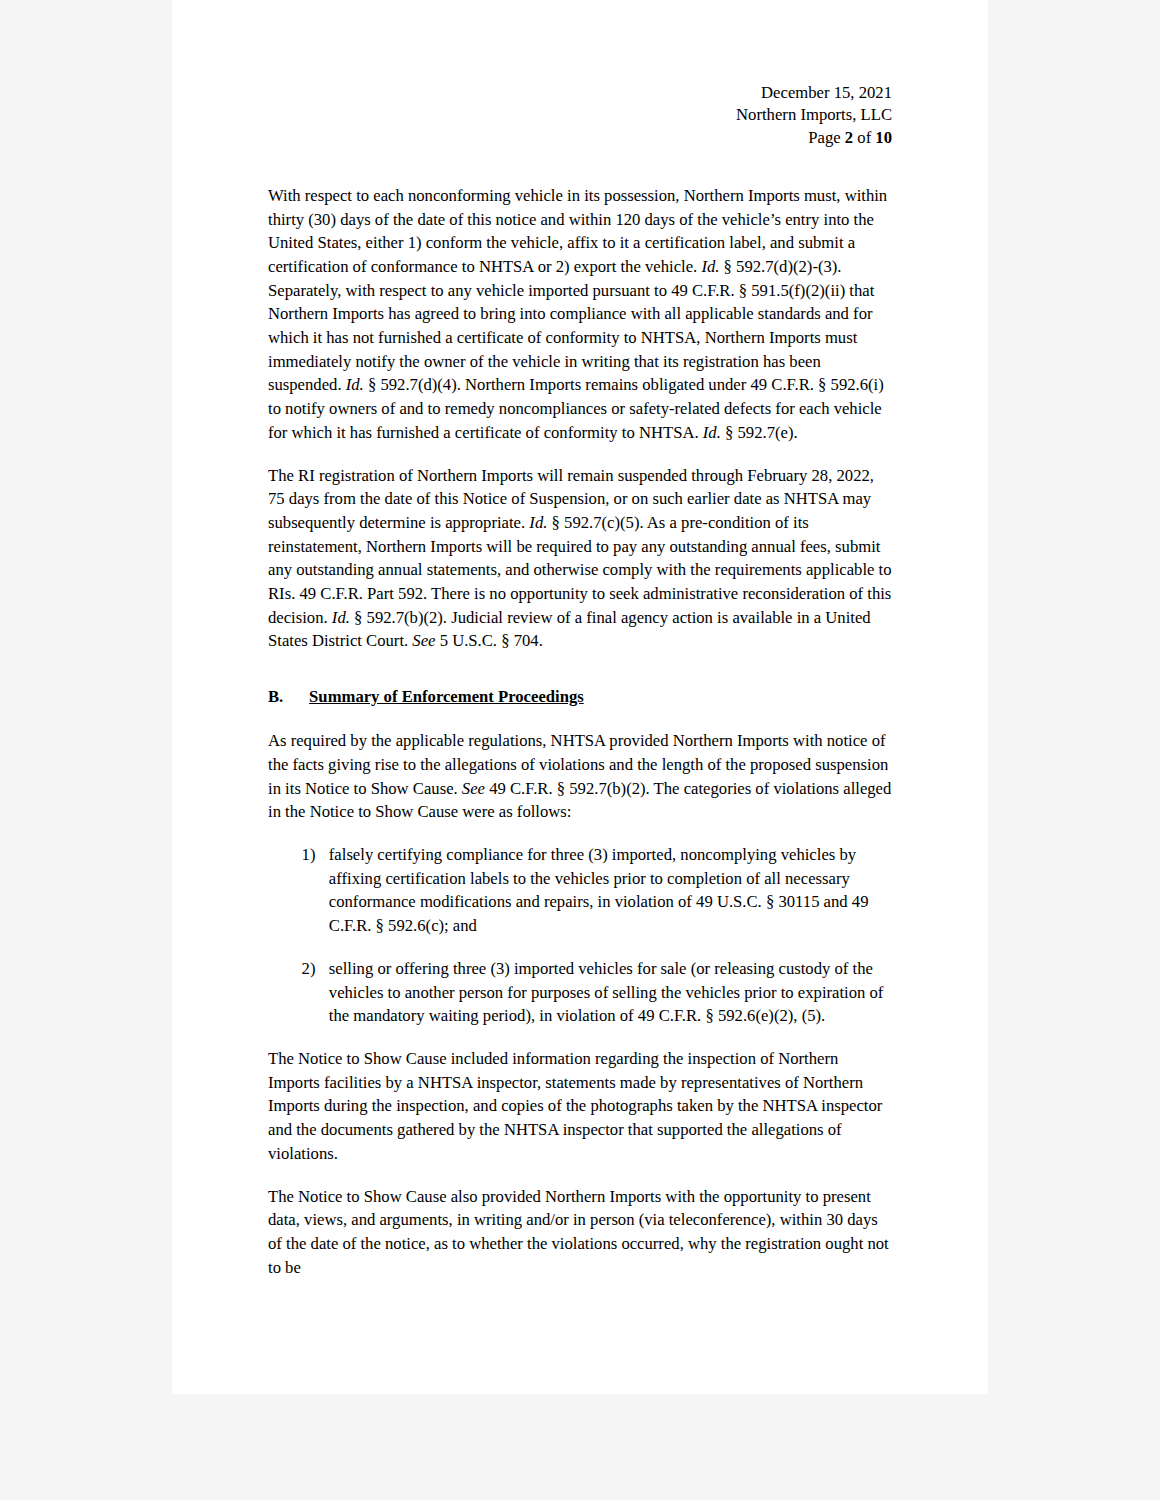December 15, 2021
Northern Imports, LLC
Page 2 of 10
With respect to each nonconforming vehicle in its possession, Northern Imports must, within thirty (30) days of the date of this notice and within 120 days of the vehicle’s entry into the United States, either 1) conform the vehicle, affix to it a certification label, and submit a certification of conformance to NHTSA or 2) export the vehicle. Id. § 592.7(d)(2)-(3). Separately, with respect to any vehicle imported pursuant to 49 C.F.R. § 591.5(f)(2)(ii) that Northern Imports has agreed to bring into compliance with all applicable standards and for which it has not furnished a certificate of conformity to NHTSA, Northern Imports must immediately notify the owner of the vehicle in writing that its registration has been suspended. Id. § 592.7(d)(4). Northern Imports remains obligated under 49 C.F.R. § 592.6(i) to notify owners of and to remedy noncompliances or safety-related defects for each vehicle for which it has furnished a certificate of conformity to NHTSA. Id. § 592.7(e).
The RI registration of Northern Imports will remain suspended through February 28, 2022, 75 days from the date of this Notice of Suspension, or on such earlier date as NHTSA may subsequently determine is appropriate. Id. § 592.7(c)(5). As a pre-condition of its reinstatement, Northern Imports will be required to pay any outstanding annual fees, submit any outstanding annual statements, and otherwise comply with the requirements applicable to RIs. 49 C.F.R. Part 592. There is no opportunity to seek administrative reconsideration of this decision. Id. § 592.7(b)(2). Judicial review of a final agency action is available in a United States District Court. See 5 U.S.C. § 704.
B. Summary of Enforcement Proceedings
As required by the applicable regulations, NHTSA provided Northern Imports with notice of the facts giving rise to the allegations of violations and the length of the proposed suspension in its Notice to Show Cause. See 49 C.F.R. § 592.7(b)(2). The categories of violations alleged in the Notice to Show Cause were as follows:
falsely certifying compliance for three (3) imported, noncomplying vehicles by affixing certification labels to the vehicles prior to completion of all necessary conformance modifications and repairs, in violation of 49 U.S.C. § 30115 and 49 C.F.R. § 592.6(c); and
selling or offering three (3) imported vehicles for sale (or releasing custody of the vehicles to another person for purposes of selling the vehicles prior to expiration of the mandatory waiting period), in violation of 49 C.F.R. § 592.6(e)(2), (5).
The Notice to Show Cause included information regarding the inspection of Northern Imports facilities by a NHTSA inspector, statements made by representatives of Northern Imports during the inspection, and copies of the photographs taken by the NHTSA inspector and the documents gathered by the NHTSA inspector that supported the allegations of violations.
The Notice to Show Cause also provided Northern Imports with the opportunity to present data, views, and arguments, in writing and/or in person (via teleconference), within 30 days of the date of the notice, as to whether the violations occurred, why the registration ought not to be